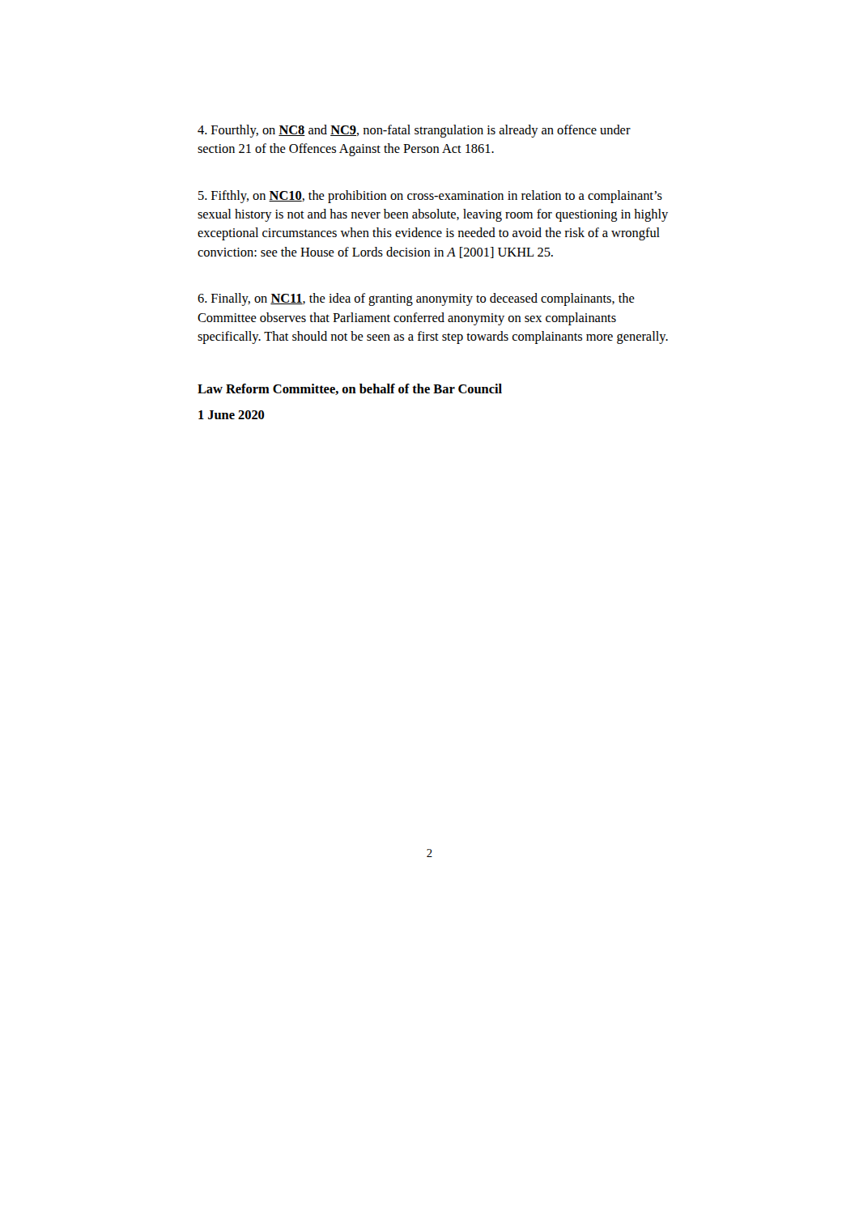4. Fourthly, on NC8 and NC9, non-fatal strangulation is already an offence under section 21 of the Offences Against the Person Act 1861.
5. Fifthly, on NC10, the prohibition on cross-examination in relation to a complainant’s sexual history is not and has never been absolute, leaving room for questioning in highly exceptional circumstances when this evidence is needed to avoid the risk of a wrongful conviction: see the House of Lords decision in A [2001] UKHL 25.
6. Finally, on NC11, the idea of granting anonymity to deceased complainants, the Committee observes that Parliament conferred anonymity on sex complainants specifically. That should not be seen as a first step towards complainants more generally.
Law Reform Committee, on behalf of the Bar Council
1 June 2020
2